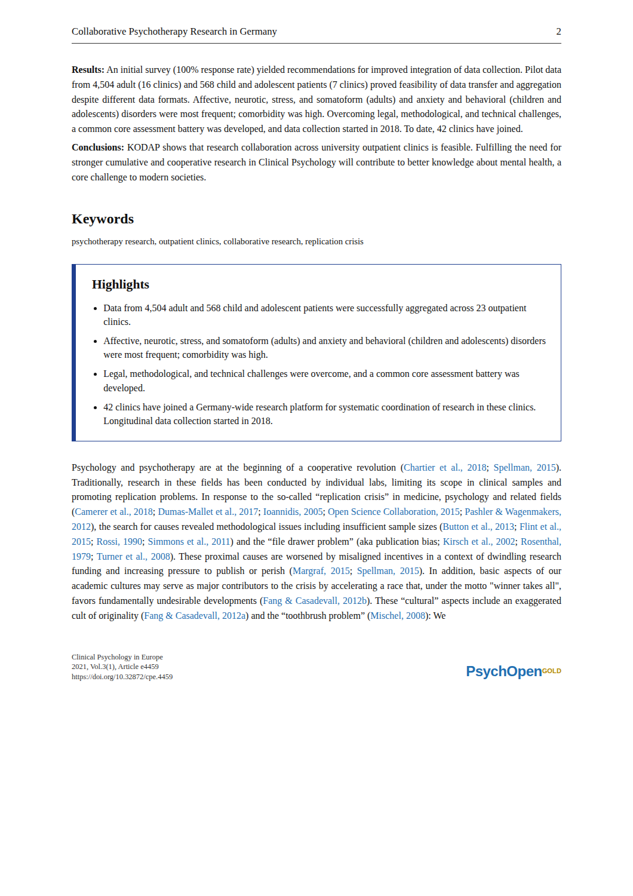Collaborative Psychotherapy Research in Germany 2
Results: An initial survey (100% response rate) yielded recommendations for improved integration of data collection. Pilot data from 4,504 adult (16 clinics) and 568 child and adolescent patients (7 clinics) proved feasibility of data transfer and aggregation despite different data formats. Affective, neurotic, stress, and somatoform (adults) and anxiety and behavioral (children and adolescents) disorders were most frequent; comorbidity was high. Overcoming legal, methodological, and technical challenges, a common core assessment battery was developed, and data collection started in 2018. To date, 42 clinics have joined.
Conclusions: KODAP shows that research collaboration across university outpatient clinics is feasible. Fulfilling the need for stronger cumulative and cooperative research in Clinical Psychology will contribute to better knowledge about mental health, a core challenge to modern societies.
Keywords
psychotherapy research, outpatient clinics, collaborative research, replication crisis
Highlights
Data from 4,504 adult and 568 child and adolescent patients were successfully aggregated across 23 outpatient clinics.
Affective, neurotic, stress, and somatoform (adults) and anxiety and behavioral (children and adolescents) disorders were most frequent; comorbidity was high.
Legal, methodological, and technical challenges were overcome, and a common core assessment battery was developed.
42 clinics have joined a Germany-wide research platform for systematic coordination of research in these clinics. Longitudinal data collection started in 2018.
Psychology and psychotherapy are at the beginning of a cooperative revolution (Chartier et al., 2018; Spellman, 2015). Traditionally, research in these fields has been conducted by individual labs, limiting its scope in clinical samples and promoting replication problems. In response to the so-called “replication crisis” in medicine, psychology and related fields (Camerer et al., 2018; Dumas-Mallet et al., 2017; Ioannidis, 2005; Open Science Collaboration, 2015; Pashler & Wagenmakers, 2012), the search for causes revealed methodological issues including insufficient sample sizes (Button et al., 2013; Flint et al., 2015; Rossi, 1990; Simmons et al., 2011) and the “file drawer problem” (aka publication bias; Kirsch et al., 2002; Rosenthal, 1979; Turner et al., 2008). These proximal causes are worsened by misaligned incentives in a context of dwindling research funding and increasing pressure to publish or perish (Margraf, 2015; Spellman, 2015). In addition, basic aspects of our academic cultures may serve as major contributors to the crisis by accelerating a race that, under the motto "winner takes all", favors fundamentally undesirable developments (Fang & Casadevall, 2012b). These “cultural” aspects include an exaggerated cult of originality (Fang & Casadevall, 2012a) and the “toothbrush problem” (Mischel, 2008): We
Clinical Psychology in Europe
2021, Vol.3(1), Article e4459
https://doi.org/10.32872/cpe.4459
PsychOpen GOLD